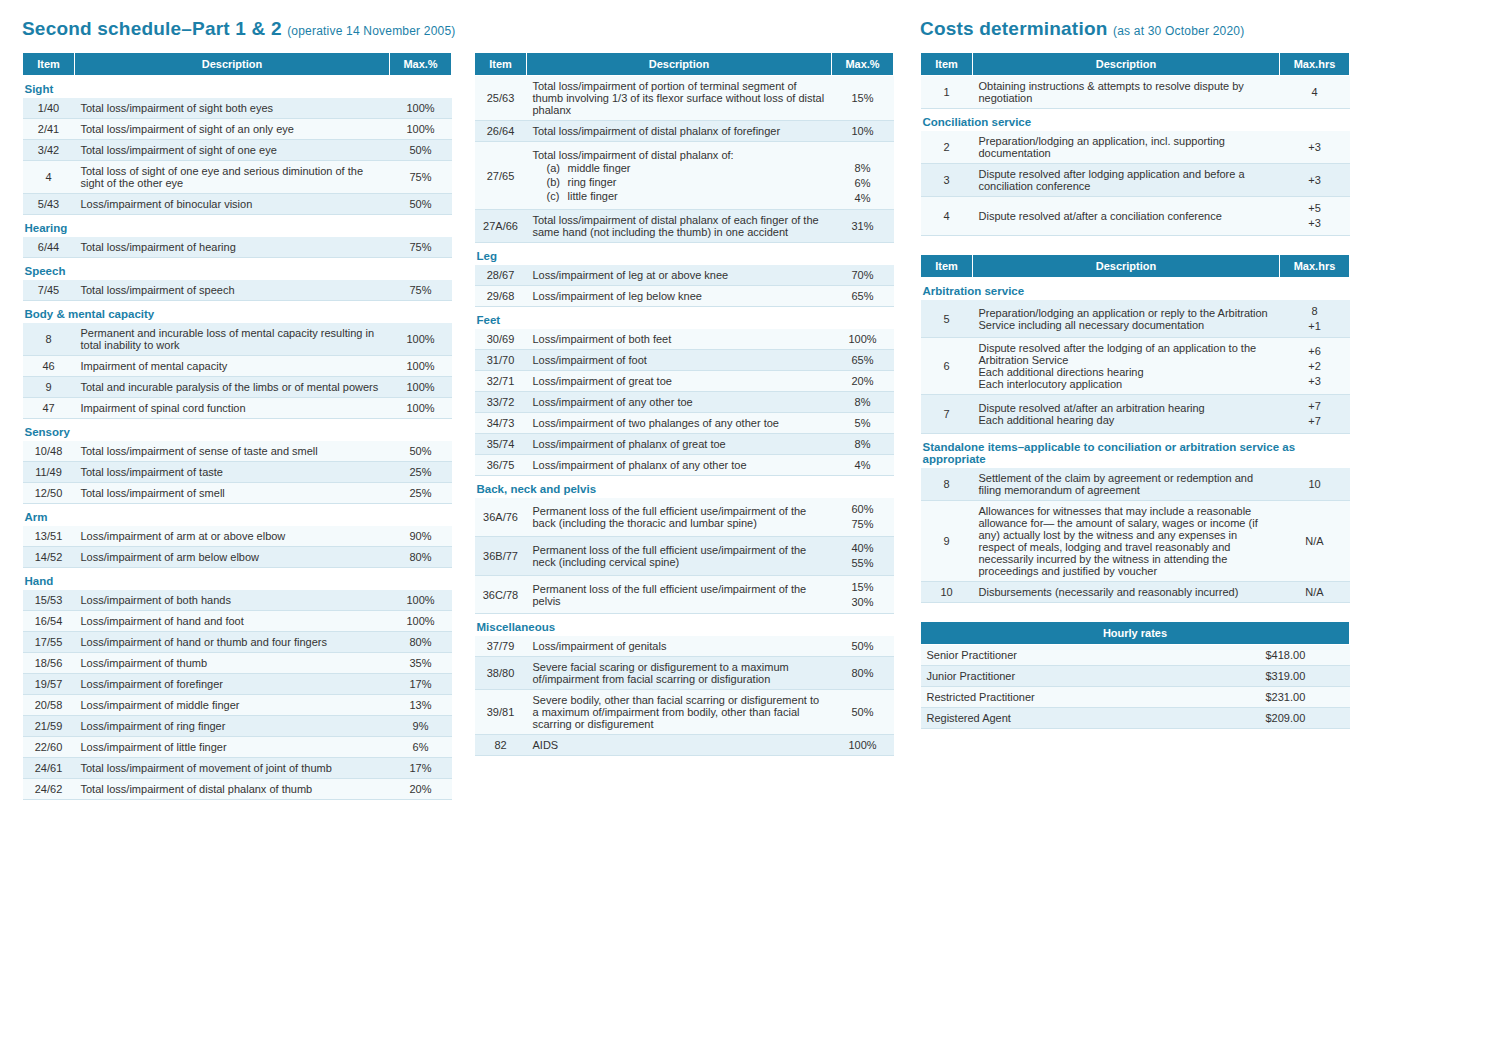Second schedule–Part 1 & 2 (operative 14 November 2005)
| Item | Description | Max.% |
| --- | --- | --- |
| Sight |
| 1/40 | Total loss/impairment of sight both eyes | 100% |
| 2/41 | Total loss/impairment of sight of an only eye | 100% |
| 3/42 | Total loss/impairment of sight of one eye | 50% |
| 4 | Total loss of sight of one eye and serious diminution of the sight of the other eye | 75% |
| 5/43 | Loss/impairment of binocular vision | 50% |
| Hearing |
| 6/44 | Total loss/impairment of hearing | 75% |
| Speech |
| 7/45 | Total loss/impairment of speech | 75% |
| Body & mental capacity |
| 8 | Permanent and incurable loss of mental capacity resulting in total inability to work | 100% |
| 46 | Impairment of mental capacity | 100% |
| 9 | Total and incurable paralysis of the limbs or of mental powers | 100% |
| 47 | Impairment of spinal cord function | 100% |
| Sensory |
| 10/48 | Total loss/impairment of sense of taste and smell | 50% |
| 11/49 | Total loss/impairment of taste | 25% |
| 12/50 | Total loss/impairment of smell | 25% |
| Arm |
| 13/51 | Loss/impairment of arm at or above elbow | 90% |
| 14/52 | Loss/impairment of arm below elbow | 80% |
| Hand |
| 15/53 | Loss/impairment of both hands | 100% |
| 16/54 | Loss/impairment of hand and foot | 100% |
| 17/55 | Loss/impairment of hand or thumb and four fingers | 80% |
| 18/56 | Loss/impairment of thumb | 35% |
| 19/57 | Loss/impairment of forefinger | 17% |
| 20/58 | Loss/impairment of middle finger | 13% |
| 21/59 | Loss/impairment of ring finger | 9% |
| 22/60 | Loss/impairment of little finger | 6% |
| 24/61 | Total loss/impairment of movement of joint of thumb | 17% |
| 24/62 | Total loss/impairment of distal phalanx of thumb | 20% |
| Item | Description | Max.% |
| --- | --- | --- |
| 25/63 | Total loss/impairment of portion of terminal segment of thumb involving 1/3 of its flexor surface without loss of distal phalanx | 15% |
| 26/64 | Total loss/impairment of distal phalanx of forefinger | 10% |
| 27/65 | Total loss/impairment of distal phalanx of: (a) middle finger (b) ring finger (c) little finger | 8% 6% 4% |
| 27A/66 | Total loss/impairment of distal phalanx of each finger of the same hand (not including the thumb) in one accident | 31% |
| Leg |
| 28/67 | Loss/impairment of leg at or above knee | 70% |
| 29/68 | Loss/impairment of leg below knee | 65% |
| Feet |
| 30/69 | Loss/impairment of both feet | 100% |
| 31/70 | Loss/impairment of foot | 65% |
| 32/71 | Loss/impairment of great toe | 20% |
| 33/72 | Loss/impairment of any other toe | 8% |
| 34/73 | Loss/impairment of two phalanges of any other toe | 5% |
| 35/74 | Loss/impairment of phalanx of great toe | 8% |
| 36/75 | Loss/impairment of phalanx of any other toe | 4% |
| Back, neck and pelvis |
| 36A/76 | Permanent loss of the full efficient use/impairment of the back (including the thoracic and lumbar spine) | 60% 75% |
| 36B/77 | Permanent loss of the full efficient use/impairment of the neck (including cervical spine) | 40% 55% |
| 36C/78 | Permanent loss of the full efficient use/impairment of the pelvis | 15% 30% |
| Miscellaneous |
| 37/79 | Loss/impairment of genitals | 50% |
| 38/80 | Severe facial scaring or disfigurement to a maximum of/impairment from facial scarring or disfiguration | 80% |
| 39/81 | Severe bodily, other than facial scarring or disfigurement to a maximum of/impairment from bodily, other than facial scarring or disfigurement | 50% |
| 82 | AIDS | 100% |
Costs determination (as at 30 October 2020)
| Item | Description | Max.hrs |
| --- | --- | --- |
| 1 | Obtaining instructions & attempts to resolve dispute by negotiation | 4 |
| Conciliation service |
| 2 | Preparation/lodging an application, incl. supporting documentation | +3 |
| 3 | Dispute resolved after lodging application and before a conciliation conference | +3 |
| 4 | Dispute resolved at/after a conciliation conference | +5 +3 |
| Item | Description | Max.hrs |
| --- | --- | --- |
| Arbitration service |
| 5 | Preparation/lodging an application or reply to the Arbitration Service including all necessary documentation | 8 +1 |
| 6 | Dispute resolved after the lodging of an application to the Arbitration Service Each additional directions hearing Each interlocutory application | +6 +2 +3 |
| 7 | Dispute resolved at/after an arbitration hearing Each additional hearing day | +7 +7 |
| Standalone items–applicable to conciliation or arbitration service as appropriate |
| 8 | Settlement of the claim by agreement or redemption and filing memorandum of agreement | 10 |
| 9 | Allowances for witnesses that may include a reasonable allowance for— the amount of salary, wages or income (if any) actually lost by the witness and any expenses in respect of meals, lodging and travel reasonably and necessarily incurred by the witness in attending the proceedings and justified by voucher | N/A |
| 10 | Disbursements (necessarily and reasonably incurred) | N/A |
| Hourly rates |
| --- |
| Senior Practitioner | $418.00 |
| Junior Practitioner | $319.00 |
| Restricted Practitioner | $231.00 |
| Registered Agent | $209.00 |